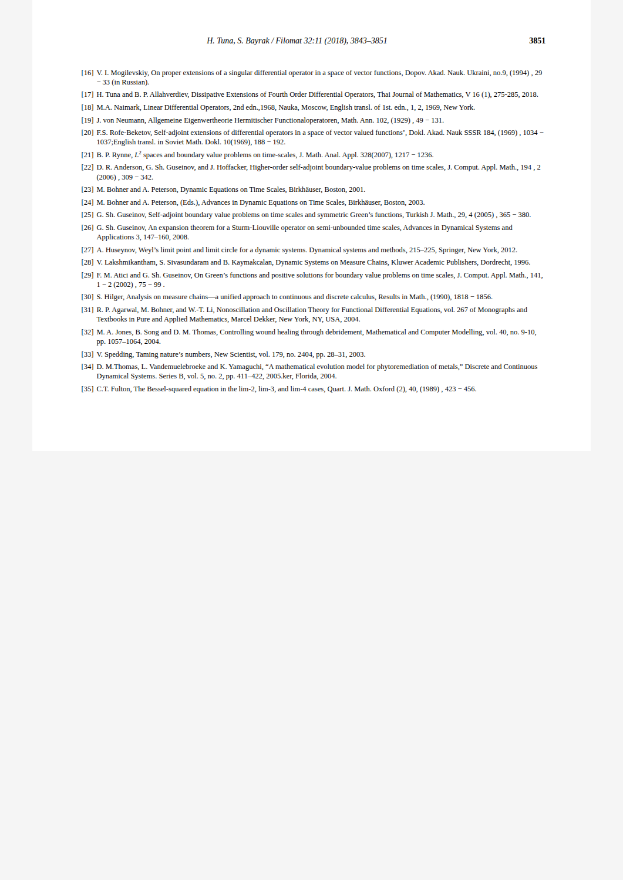H. Tuna, S. Bayrak / Filomat 32:11 (2018), 3843–3851
3851
[16] V. I. Mogilevskiy, On proper extensions of a singular differential operator in a space of vector functions, Dopov. Akad. Nauk. Ukraini, no.9, (1994) , 29 − 33 (in Russian).
[17] H. Tuna and B. P. Allahverdiev, Dissipative Extensions of Fourth Order Differential Operators, Thai Journal of Mathematics, V 16 (1), 275-285, 2018.
[18] M.A. Naimark, Linear Differential Operators, 2nd edn.,1968, Nauka, Moscow, English transl. of 1st. edn., 1, 2, 1969, New York.
[19] J. von Neumann, Allgemeine Eigenwertheorie Hermitischer Functionaloperatoren, Math. Ann. 102, (1929) , 49 − 131.
[20] F.S. Rofe-Beketov, Self-adjoint extensions of differential operators in a space of vector valued functions’, Dokl. Akad. Nauk SSSR 184, (1969) , 1034 − 1037;English transl. in Soviet Math. Dokl. 10(1969), 188 − 192.
[21] B. P. Rynne, L2 spaces and boundary value problems on time-scales, J. Math. Anal. Appl. 328(2007), 1217 − 1236.
[22] D. R. Anderson, G. Sh. Guseinov, and J. Hoffacker, Higher-order self-adjoint boundary-value problems on time scales, J. Comput. Appl. Math., 194 , 2 (2006) , 309 − 342.
[23] M. Bohner and A. Peterson, Dynamic Equations on Time Scales, Birkhäuser, Boston, 2001.
[24] M. Bohner and A. Peterson, (Eds.), Advances in Dynamic Equations on Time Scales, Birkhäuser, Boston, 2003.
[25] G. Sh. Guseinov, Self-adjoint boundary value problems on time scales and symmetric Green’s functions, Turkish J. Math., 29, 4 (2005) , 365 − 380.
[26] G. Sh. Guseinov, An expansion theorem for a Sturm-Liouville operator on semi-unbounded time scales, Advances in Dynamical Systems and Applications 3, 147–160, 2008.
[27] A. Huseynov, Weyl’s limit point and limit circle for a dynamic systems. Dynamical systems and methods, 215–225, Springer, New York, 2012.
[28] V. Lakshmikantham, S. Sivasundaram and B. Kaymakcalan, Dynamic Systems on Measure Chains, Kluwer Academic Publishers, Dordrecht, 1996.
[29] F. M. Atici and G. Sh. Guseinov, On Green’s functions and positive solutions for boundary value problems on time scales, J. Comput. Appl. Math., 141, 1 − 2 (2002) , 75 − 99 .
[30] S. Hilger, Analysis on measure chains—a unified approach to continuous and discrete calculus, Results in Math., (1990), 1818 − 1856.
[31] R. P. Agarwal, M. Bohner, and W.-T. Li, Nonoscillation and Oscillation Theory for Functional Differential Equations, vol. 267 of Monographs and Textbooks in Pure and Applied Mathematics, Marcel Dekker, New York, NY, USA, 2004.
[32] M. A. Jones, B. Song and D. M. Thomas, Controlling wound healing through debridement, Mathematical and Computer Modelling, vol. 40, no. 9-10, pp. 1057–1064, 2004.
[33] V. Spedding, Taming nature’s numbers, New Scientist, vol. 179, no. 2404, pp. 28–31, 2003.
[34] D. M.Thomas, L. Vandemuelebroeke and K. Yamaguchi, “A mathematical evolution model for phytoremediation of metals,” Discrete and Continuous Dynamical Systems. Series B, vol. 5, no. 2, pp. 411–422, 2005.ker, Florida, 2004.
[35] C.T. Fulton, The Bessel-squared equation in the lim-2, lim-3, and lim-4 cases, Quart. J. Math. Oxford (2), 40, (1989) , 423 − 456.